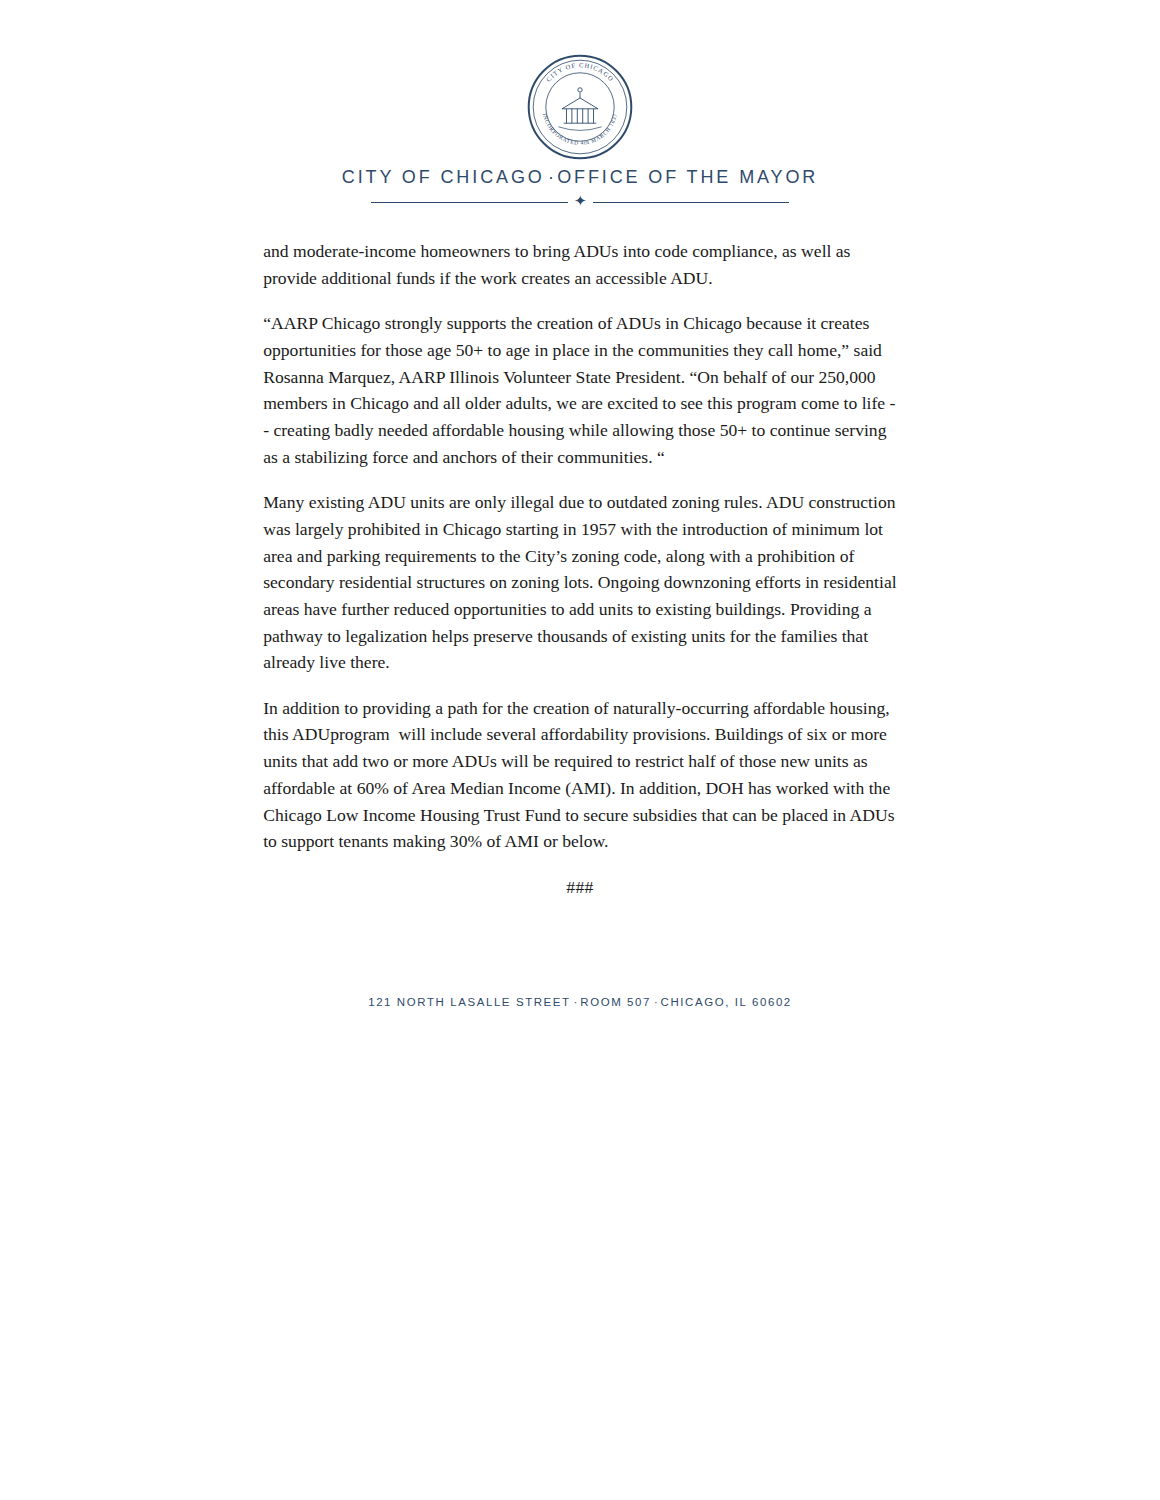CITY OF CHICAGO INCORPORATED 4th MARCH 1837
City of Chicago·Office of the Mayor
✦
and moderate-income homeowners to bring ADUs into code compliance, as well as provide additional funds if the work creates an accessible ADU.
“AARP Chicago strongly supports the creation of ADUs in Chicago because it creates opportunities for those age 50+ to age in place in the communities they call home,” said Rosanna Marquez, AARP Illinois Volunteer State President. “On behalf of our 250,000 members in Chicago and all older adults, we are excited to see this program come to life -- creating badly needed affordable housing while allowing those 50+ to continue serving as a stabilizing force and anchors of their communities. “
Many existing ADU units are only illegal due to outdated zoning rules. ADU construction was largely prohibited in Chicago starting in 1957 with the introduction of minimum lot area and parking requirements to the City’s zoning code, along with a prohibition of secondary residential structures on zoning lots. Ongoing downzoning efforts in residential areas have further reduced opportunities to add units to existing buildings. Providing a pathway to legalization helps preserve thousands of existing units for the families that already live there.
In addition to providing a path for the creation of naturally-occurring affordable housing, this ADUprogram will include several affordability provisions. Buildings of six or more units that add two or more ADUs will be required to restrict half of those new units as affordable at 60% of Area Median Income (AMI). In addition, DOH has worked with the Chicago Low Income Housing Trust Fund to secure subsidies that can be placed in ADUs to support tenants making 30% of AMI or below.
###
121 North LaSalle Street·Room 507·Chicago, IL 60602